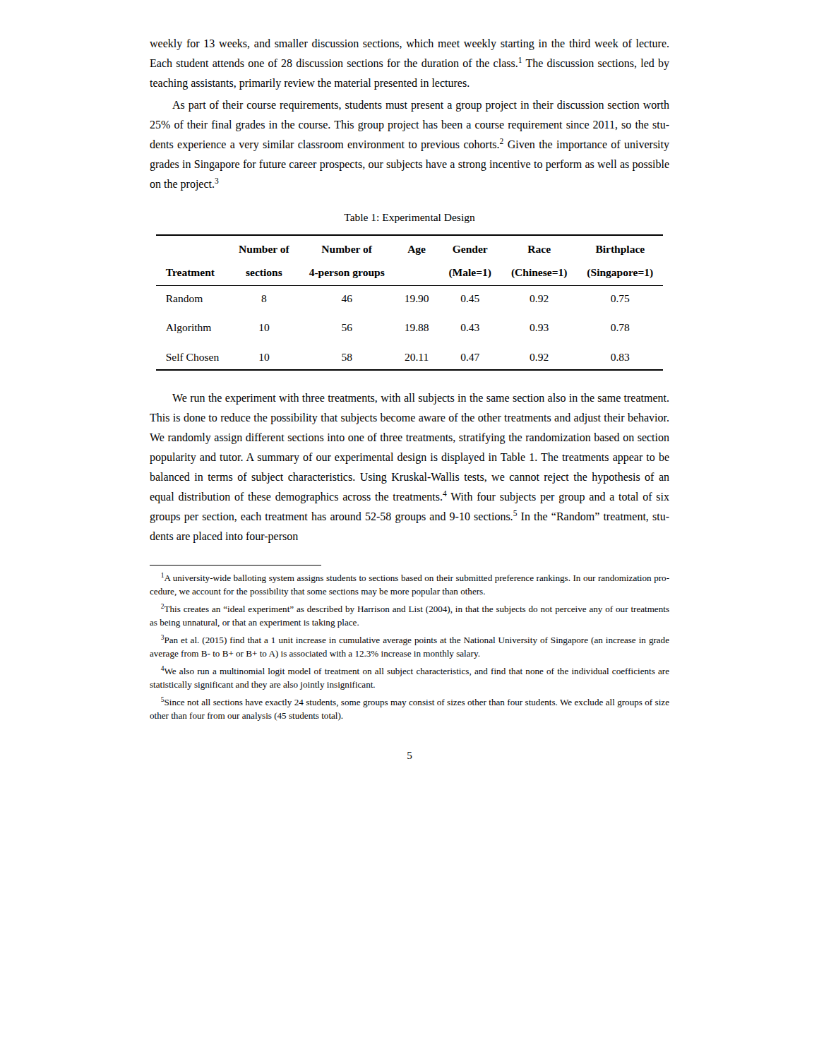weekly for 13 weeks, and smaller discussion sections, which meet weekly starting in the third week of lecture. Each student attends one of 28 discussion sections for the duration of the class.1 The discussion sections, led by teaching assistants, primarily review the material presented in lectures.
As part of their course requirements, students must present a group project in their discussion section worth 25% of their final grades in the course. This group project has been a course requirement since 2011, so the students experience a very similar classroom environment to previous cohorts.2 Given the importance of university grades in Singapore for future career prospects, our subjects have a strong incentive to perform as well as possible on the project.3
Table 1: Experimental Design
| | Number of | Number of | Age | Gender | Race | Birthplace |
| --- | --- | --- | --- | --- | --- | --- |
| Treatment | sections | 4-person groups | | (Male=1) | (Chinese=1) | (Singapore=1) |
| Random | 8 | 46 | 19.90 | 0.45 | 0.92 | 0.75 |
| Algorithm | 10 | 56 | 19.88 | 0.43 | 0.93 | 0.78 |
| Self Chosen | 10 | 58 | 20.11 | 0.47 | 0.92 | 0.83 |
We run the experiment with three treatments, with all subjects in the same section also in the same treatment. This is done to reduce the possibility that subjects become aware of the other treatments and adjust their behavior. We randomly assign different sections into one of three treatments, stratifying the randomization based on section popularity and tutor. A summary of our experimental design is displayed in Table 1. The treatments appear to be balanced in terms of subject characteristics. Using Kruskal-Wallis tests, we cannot reject the hypothesis of an equal distribution of these demographics across the treatments.4 With four subjects per group and a total of six groups per section, each treatment has around 52-58 groups and 9-10 sections.5 In the “Random” treatment, students are placed into four-person
1A university-wide balloting system assigns students to sections based on their submitted preference rankings. In our randomization procedure, we account for the possibility that some sections may be more popular than others.
2This creates an “ideal experiment” as described by Harrison and List (2004), in that the subjects do not perceive any of our treatments as being unnatural, or that an experiment is taking place.
3Pan et al. (2015) find that a 1 unit increase in cumulative average points at the National University of Singapore (an increase in grade average from B- to B+ or B+ to A) is associated with a 12.3% increase in monthly salary.
4We also run a multinomial logit model of treatment on all subject characteristics, and find that none of the individual coefficients are statistically significant and they are also jointly insignificant.
5Since not all sections have exactly 24 students, some groups may consist of sizes other than four students. We exclude all groups of size other than four from our analysis (45 students total).
5